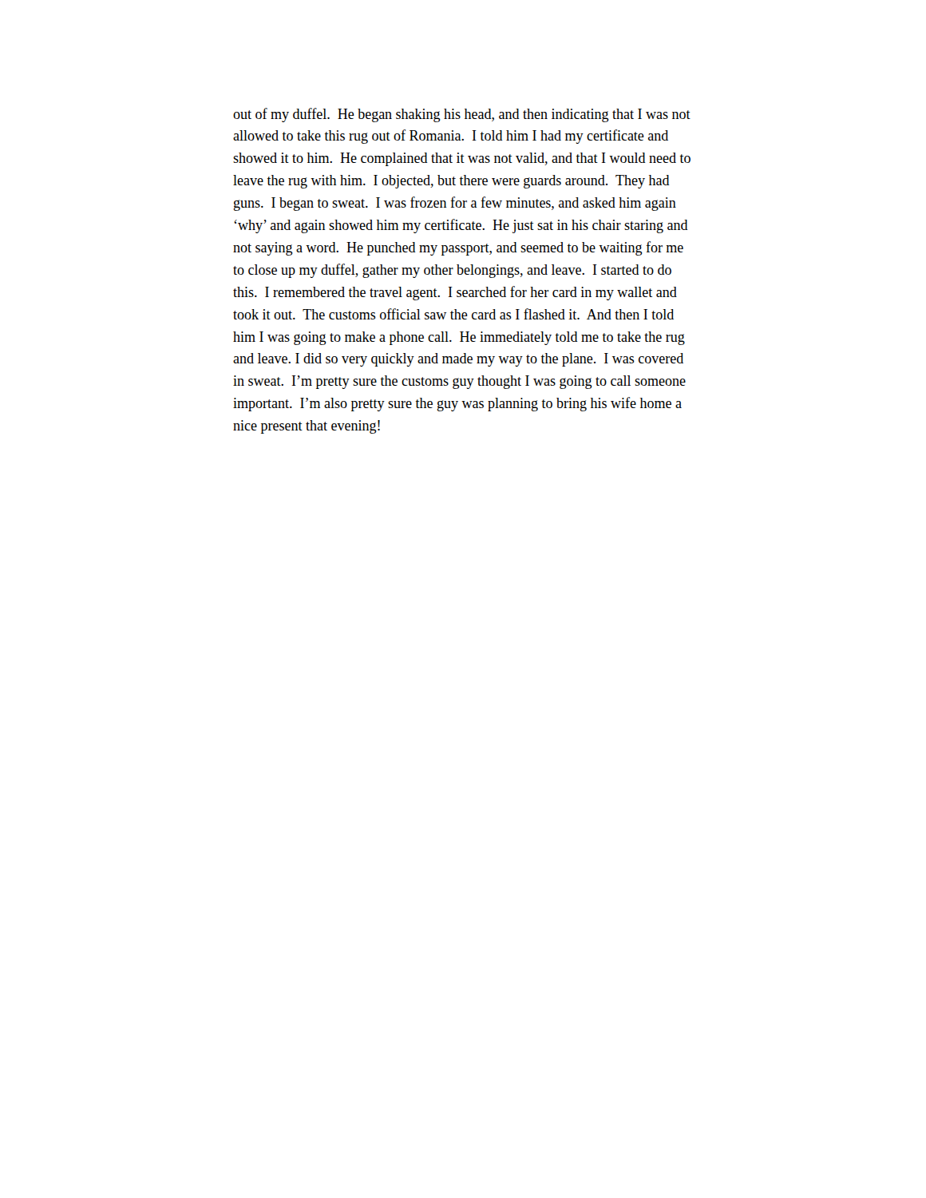out of my duffel. He began shaking his head, and then indicating that I was not allowed to take this rug out of Romania. I told him I had my certificate and showed it to him. He complained that it was not valid, and that I would need to leave the rug with him. I objected, but there were guards around. They had guns. I began to sweat. I was frozen for a few minutes, and asked him again ‘why’ and again showed him my certificate. He just sat in his chair staring and not saying a word. He punched my passport, and seemed to be waiting for me to close up my duffel, gather my other belongings, and leave. I started to do this. I remembered the travel agent. I searched for her card in my wallet and took it out. The customs official saw the card as I flashed it. And then I told him I was going to make a phone call. He immediately told me to take the rug and leave. I did so very quickly and made my way to the plane. I was covered in sweat. I’m pretty sure the customs guy thought I was going to call someone important. I’m also pretty sure the guy was planning to bring his wife home a nice present that evening!